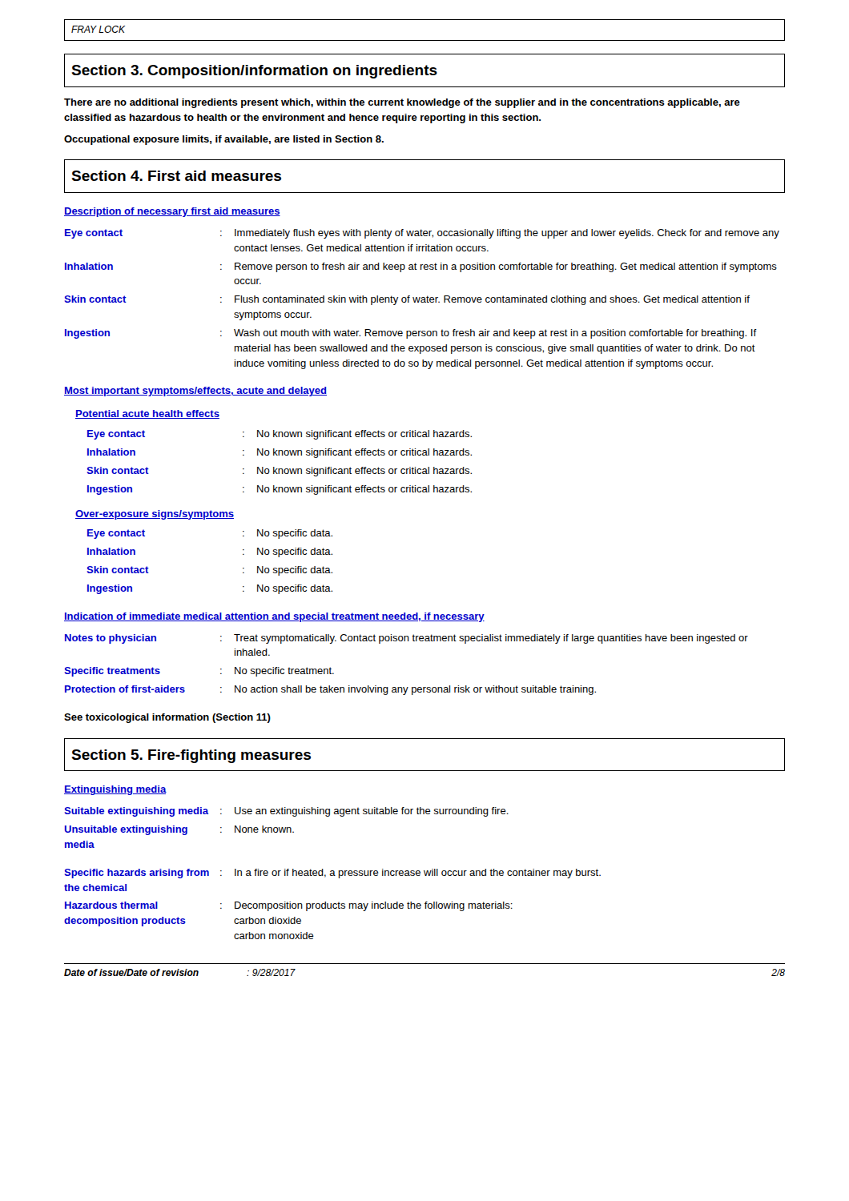FRAY LOCK
Section 3. Composition/information on ingredients
There are no additional ingredients present which, within the current knowledge of the supplier and in the concentrations applicable, are classified as hazardous to health or the environment and hence require reporting in this section.
Occupational exposure limits, if available, are listed in Section 8.
Section 4. First aid measures
Description of necessary first aid measures
| Eye contact | : | Immediately flush eyes with plenty of water, occasionally lifting the upper and lower eyelids. Check for and remove any contact lenses. Get medical attention if irritation occurs. |
| Inhalation | : | Remove person to fresh air and keep at rest in a position comfortable for breathing. Get medical attention if symptoms occur. |
| Skin contact | : | Flush contaminated skin with plenty of water. Remove contaminated clothing and shoes. Get medical attention if symptoms occur. |
| Ingestion | : | Wash out mouth with water. Remove person to fresh air and keep at rest in a position comfortable for breathing. If material has been swallowed and the exposed person is conscious, give small quantities of water to drink. Do not induce vomiting unless directed to do so by medical personnel. Get medical attention if symptoms occur. |
Most important symptoms/effects, acute and delayed
Potential acute health effects
| Eye contact | : | No known significant effects or critical hazards. |
| Inhalation | : | No known significant effects or critical hazards. |
| Skin contact | : | No known significant effects or critical hazards. |
| Ingestion | : | No known significant effects or critical hazards. |
Over-exposure signs/symptoms
| Eye contact | : | No specific data. |
| Inhalation | : | No specific data. |
| Skin contact | : | No specific data. |
| Ingestion | : | No specific data. |
Indication of immediate medical attention and special treatment needed, if necessary
| Notes to physician | : | Treat symptomatically. Contact poison treatment specialist immediately if large quantities have been ingested or inhaled. |
| Specific treatments | : | No specific treatment. |
| Protection of first-aiders | : | No action shall be taken involving any personal risk or without suitable training. |
See toxicological information (Section 11)
Section 5. Fire-fighting measures
Extinguishing media
| Suitable extinguishing media | : | Use an extinguishing agent suitable for the surrounding fire. |
| Unsuitable extinguishing media | : | None known. |
| Specific hazards arising from the chemical | : | In a fire or if heated, a pressure increase will occur and the container may burst. |
| Hazardous thermal decomposition products | : | Decomposition products may include the following materials: carbon dioxide carbon monoxide |
Date of issue/Date of revision
: 9/28/2017
2/8